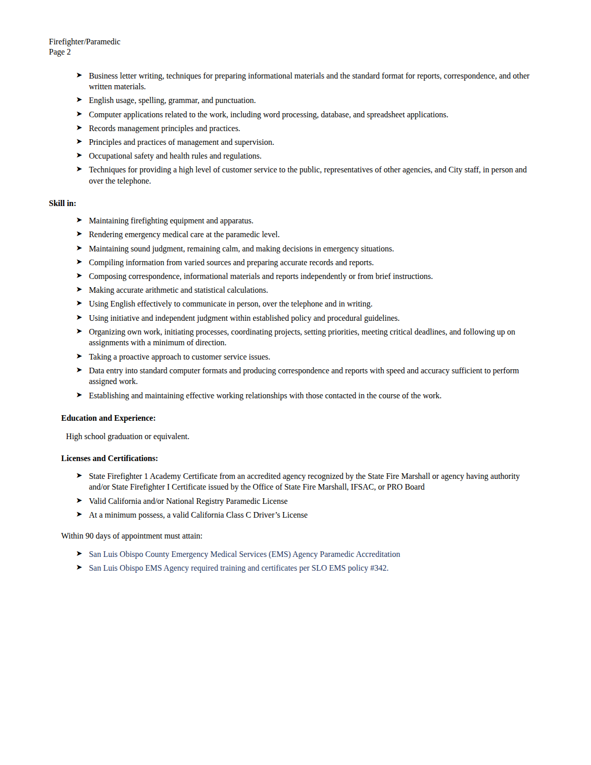Firefighter/Paramedic
Page 2
Business letter writing, techniques for preparing informational materials and the standard format for reports, correspondence, and other written materials.
English usage, spelling, grammar, and punctuation.
Computer applications related to the work, including word processing, database, and spreadsheet applications.
Records management principles and practices.
Principles and practices of management and supervision.
Occupational safety and health rules and regulations.
Techniques for providing a high level of customer service to the public, representatives of other agencies, and City staff, in person and over the telephone.
Skill in:
Maintaining firefighting equipment and apparatus.
Rendering emergency medical care at the paramedic level.
Maintaining sound judgment, remaining calm, and making decisions in emergency situations.
Compiling information from varied sources and preparing accurate records and reports.
Composing correspondence, informational materials and reports independently or from brief instructions.
Making accurate arithmetic and statistical calculations.
Using English effectively to communicate in person, over the telephone and in writing.
Using initiative and independent judgment within established policy and procedural guidelines.
Organizing own work, initiating processes, coordinating projects, setting priorities, meeting critical deadlines, and following up on assignments with a minimum of direction.
Taking a proactive approach to customer service issues.
Data entry into standard computer formats and producing correspondence and reports with speed and accuracy sufficient to perform assigned work.
Establishing and maintaining effective working relationships with those contacted in the course of the work.
Education and Experience:
High school graduation or equivalent.
Licenses and Certifications:
State Firefighter 1 Academy Certificate from an accredited agency recognized by the State Fire Marshall or agency having authority and/or State Firefighter I Certificate issued by the Office of State Fire Marshall, IFSAC, or PRO Board
Valid California and/or National Registry Paramedic License
At a minimum possess, a valid California Class C Driver’s License
Within 90 days of appointment must attain:
San Luis Obispo County Emergency Medical Services (EMS) Agency Paramedic Accreditation
San Luis Obispo EMS Agency required training and certificates per SLO EMS policy #342.